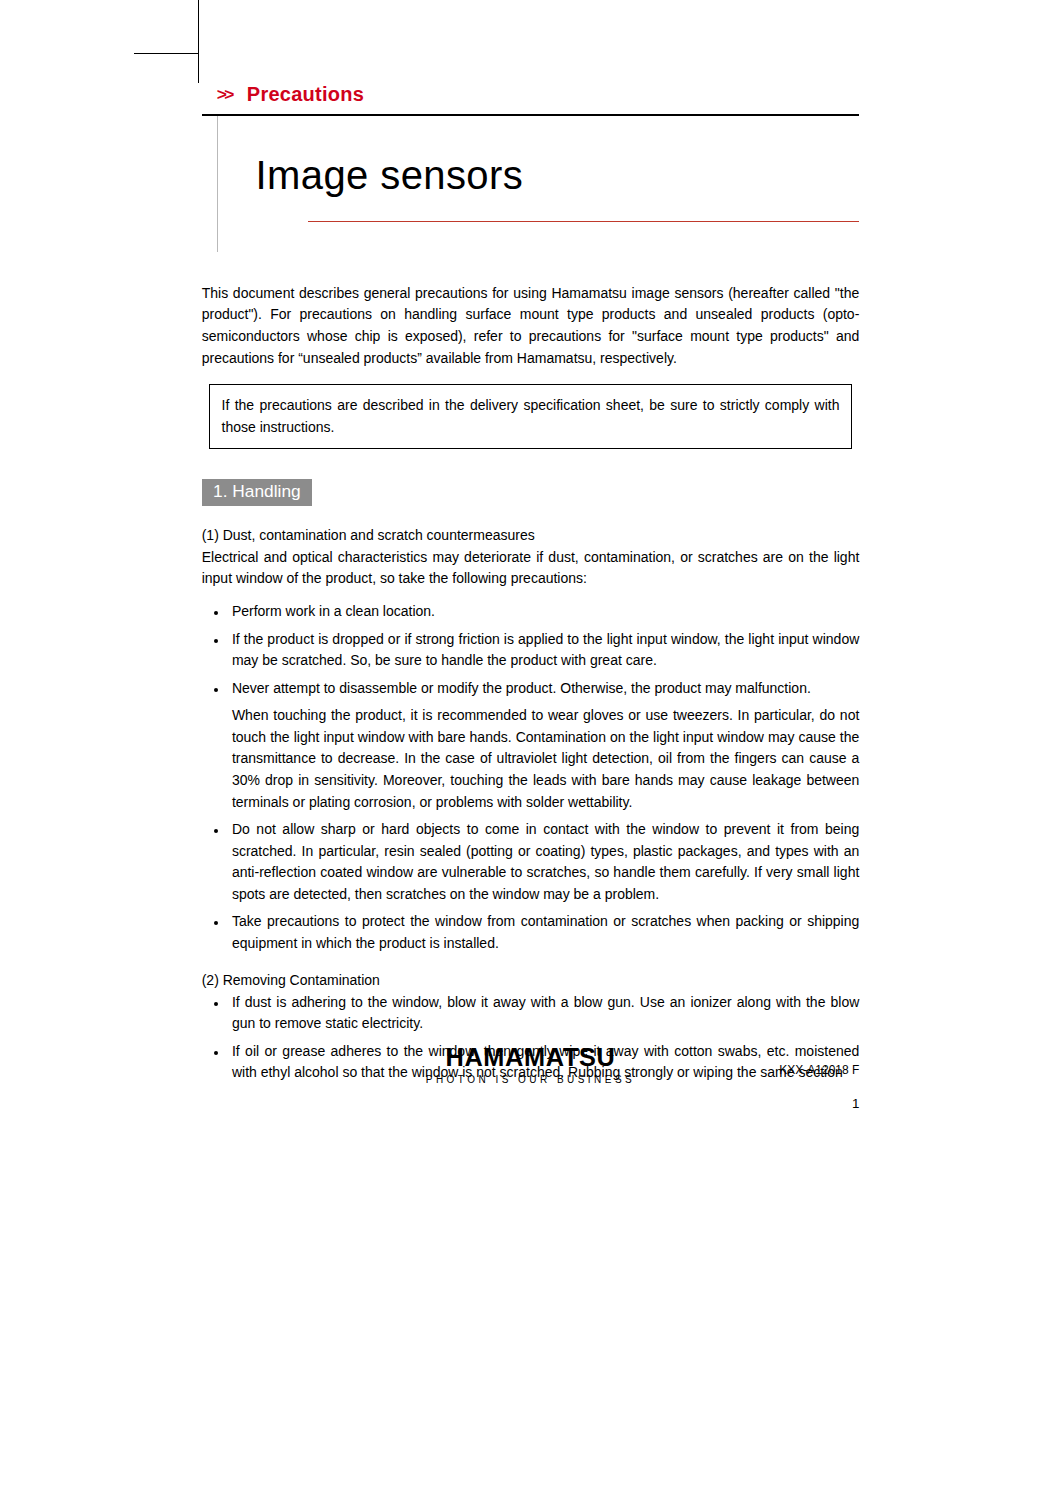>> Precautions
Image sensors
This document describes general precautions for using Hamamatsu image sensors (hereafter called "the product"). For precautions on handling surface mount type products and unsealed products (opto-semiconductors whose chip is exposed), refer to precautions for "surface mount type products" and precautions for “unsealed products” available from Hamamatsu, respectively.
If the precautions are described in the delivery specification sheet, be sure to strictly comply with those instructions.
1. Handling
(1) Dust, contamination and scratch countermeasures
Electrical and optical characteristics may deteriorate if dust, contamination, or scratches are on the light input window of the product, so take the following precautions:
Perform work in a clean location.
If the product is dropped or if strong friction is applied to the light input window, the light input window may be scratched. So, be sure to handle the product with great care.
Never attempt to disassemble or modify the product. Otherwise, the product may malfunction. When touching the product, it is recommended to wear gloves or use tweezers. In particular, do not touch the light input window with bare hands. Contamination on the light input window may cause the transmittance to decrease. In the case of ultraviolet light detection, oil from the fingers can cause a 30% drop in sensitivity. Moreover, touching the leads with bare hands may cause leakage between terminals or plating corrosion, or problems with solder wettability.
Do not allow sharp or hard objects to come in contact with the window to prevent it from being scratched. In particular, resin sealed (potting or coating) types, plastic packages, and types with an anti-reflection coated window are vulnerable to scratches, so handle them carefully. If very small light spots are detected, then scratches on the window may be a problem.
Take precautions to protect the window from contamination or scratches when packing or shipping equipment in which the product is installed.
(2) Removing Contamination
If dust is adhering to the window, blow it away with a blow gun. Use an ionizer along with the blow gun to remove static electricity.
If oil or grease adheres to the window, then gently wipe it away with cotton swabs, etc. moistened with ethyl alcohol so that the window is not scratched. Rubbing strongly or wiping the same section
HAMAMATSU
PHOTON IS OUR BUSINESS
KXX-A12018 F
1